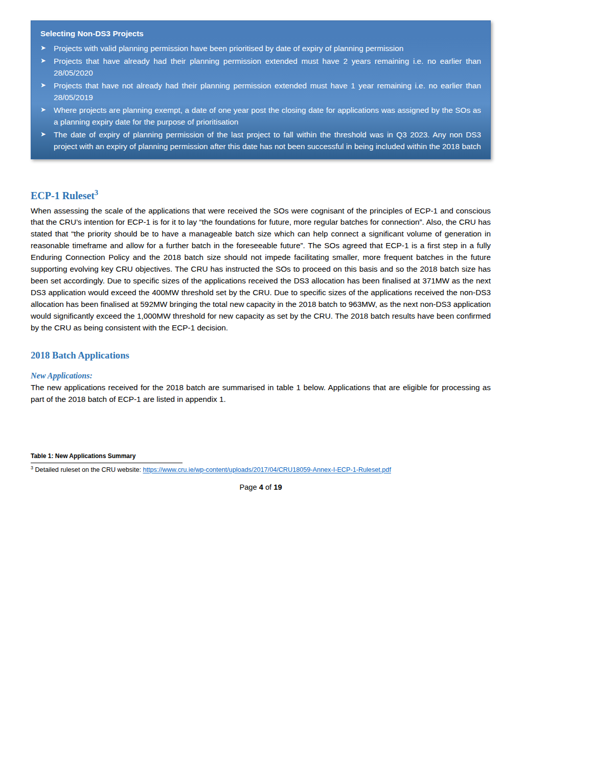Selecting Non-DS3 Projects
Projects with valid planning permission have been prioritised by date of expiry of planning permission
Projects that have already had their planning permission extended must have 2 years remaining i.e. no earlier than 28/05/2020
Projects that have not already had their planning permission extended must have 1 year remaining i.e. no earlier than 28/05/2019
Where projects are planning exempt, a date of one year post the closing date for applications was assigned by the SOs as a planning expiry date for the purpose of prioritisation
The date of expiry of planning permission of the last project to fall within the threshold was in Q3 2023. Any non DS3 project with an expiry of planning permission after this date has not been successful in being included within the 2018 batch
ECP-1 Ruleset3
When assessing the scale of the applications that were received the SOs were cognisant of the principles of ECP-1 and conscious that the CRU’s intention for ECP-1 is for it to lay “the foundations for future, more regular batches for connection”. Also, the CRU has stated that “the priority should be to have a manageable batch size which can help connect a significant volume of generation in reasonable timeframe and allow for a further batch in the foreseeable future”. The SOs agreed that ECP-1 is a first step in a fully Enduring Connection Policy and the 2018 batch size should not impede facilitating smaller, more frequent batches in the future supporting evolving key CRU objectives. The CRU has instructed the SOs to proceed on this basis and so the 2018 batch size has been set accordingly. Due to specific sizes of the applications received the DS3 allocation has been finalised at 371MW as the next DS3 application would exceed the 400MW threshold set by the CRU. Due to specific sizes of the applications received the non-DS3 allocation has been finalised at 592MW bringing the total new capacity in the 2018 batch to 963MW, as the next non-DS3 application would significantly exceed the 1,000MW threshold for new capacity as set by the CRU. The 2018 batch results have been confirmed by the CRU as being consistent with the ECP-1 decision.
2018 Batch Applications
New Applications:
The new applications received for the 2018 batch are summarised in table 1 below. Applications that are eligible for processing as part of the 2018 batch of ECP-1 are listed in appendix 1.
Table 1: New Applications Summary
3 Detailed ruleset on the CRU website: https://www.cru.ie/wp-content/uploads/2017/04/CRU18059-Annex-I-ECP-1-Ruleset.pdf
Page 4 of 19